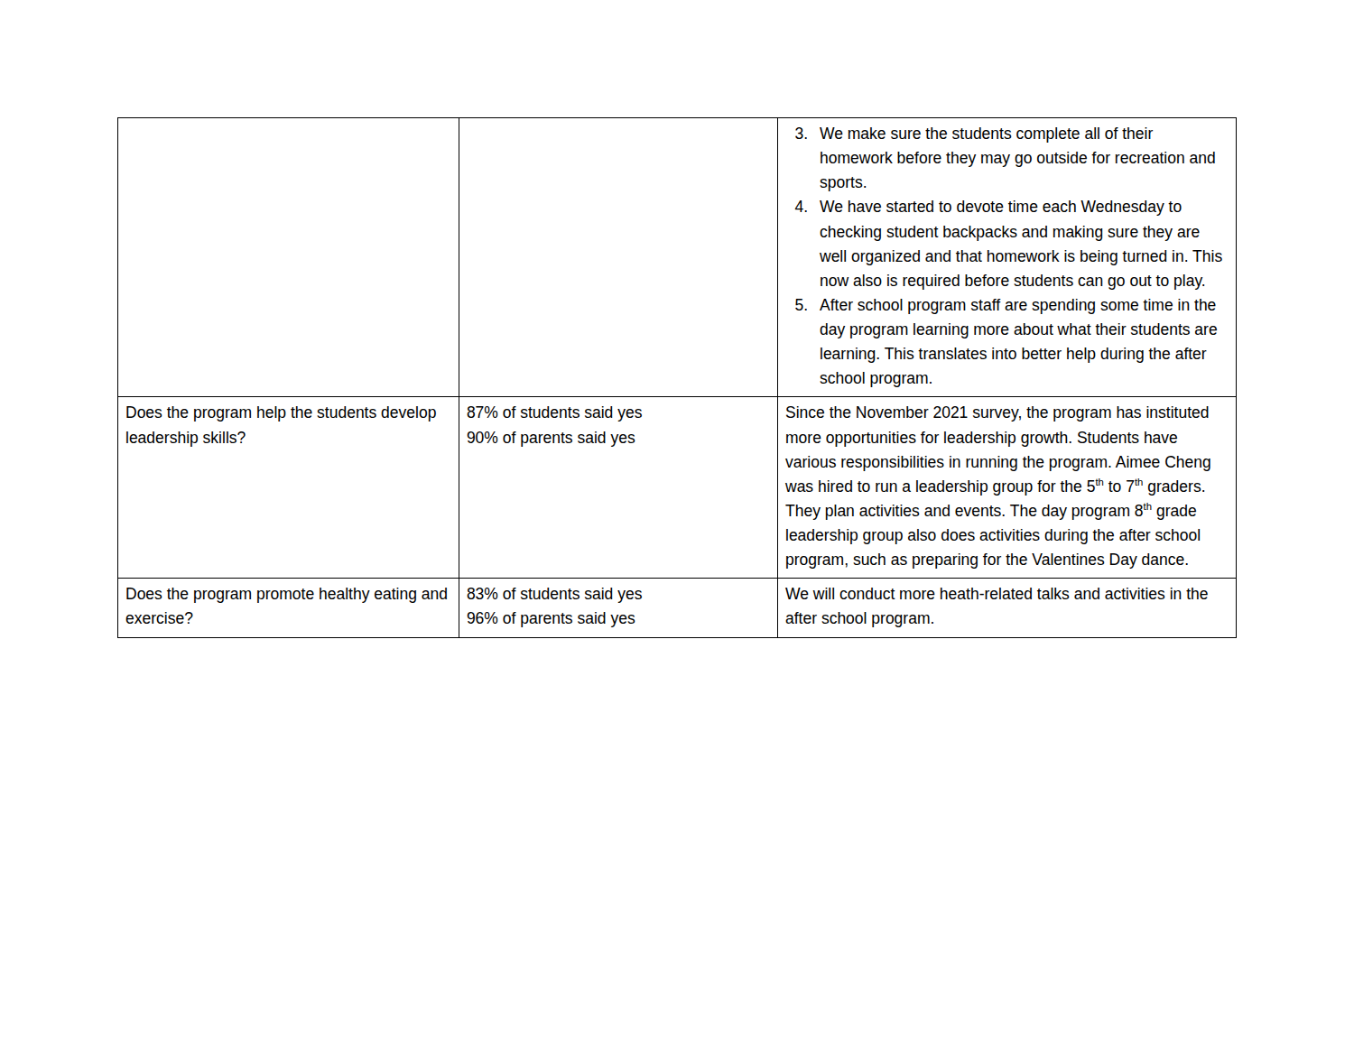| | | We make sure the students complete all of their homework before they may go outside for recreation and sports. We have started to devote time each Wednesday to checking student backpacks and making sure they are well organized and that homework is being turned in. This now also is required before students can go out to play. After school program staff are spending some time in the day program learning more about what their students are learning. This translates into better help during the after school program. |
| Does the program help the students develop leadership skills? | 87% of students said yes 90% of parents said yes | Since the November 2021 survey, the program has instituted more opportunities for leadership growth. Students have various responsibilities in running the program. Aimee Cheng was hired to run a leadership group for the 5 th to 7 th graders. They plan activities and events. The day program 8 th grade leadership group also does activities during the after school program, such as preparing for the Valentines Day dance. |
| Does the program promote healthy eating and exercise? | 83% of students said yes 96% of parents said yes | We will conduct more heath-related talks and activities in the after school program. |